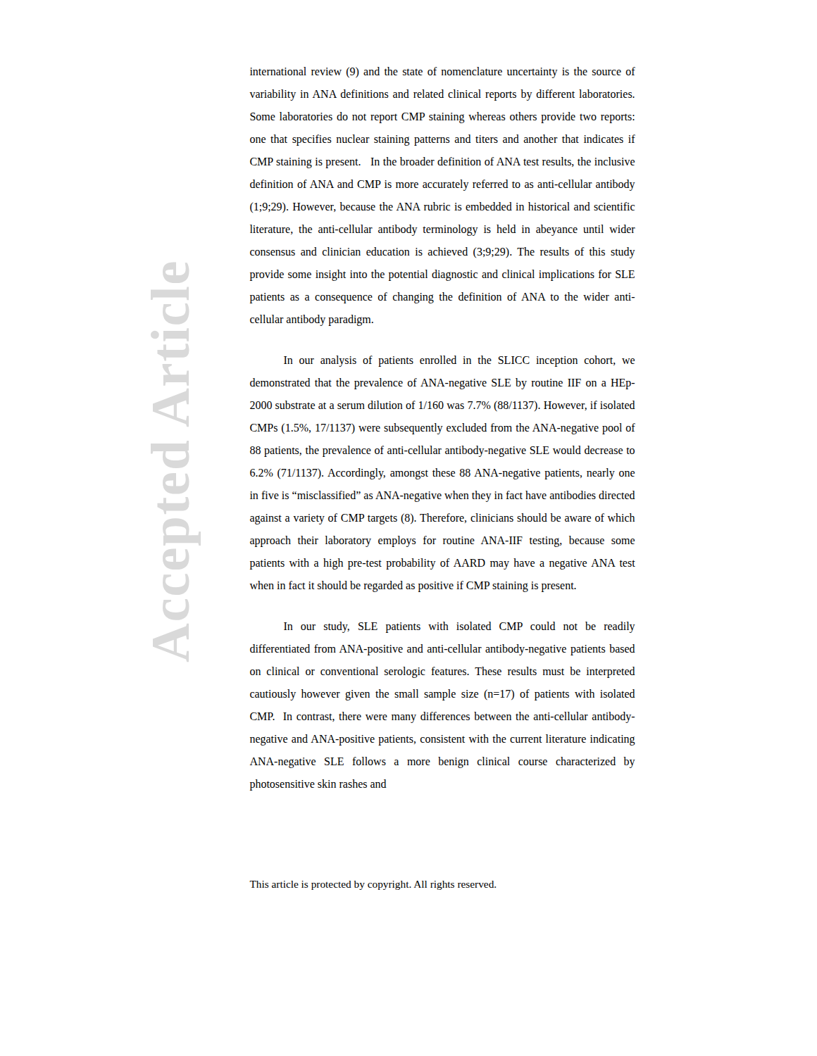Accepted Article
international review (9) and the state of nomenclature uncertainty is the source of variability in ANA definitions and related clinical reports by different laboratories. Some laboratories do not report CMP staining whereas others provide two reports: one that specifies nuclear staining patterns and titers and another that indicates if CMP staining is present. In the broader definition of ANA test results, the inclusive definition of ANA and CMP is more accurately referred to as anti-cellular antibody (1;9;29). However, because the ANA rubric is embedded in historical and scientific literature, the anti-cellular antibody terminology is held in abeyance until wider consensus and clinician education is achieved (3;9;29). The results of this study provide some insight into the potential diagnostic and clinical implications for SLE patients as a consequence of changing the definition of ANA to the wider anti-cellular antibody paradigm.
In our analysis of patients enrolled in the SLICC inception cohort, we demonstrated that the prevalence of ANA-negative SLE by routine IIF on a HEp-2000 substrate at a serum dilution of 1/160 was 7.7% (88/1137). However, if isolated CMPs (1.5%, 17/1137) were subsequently excluded from the ANA-negative pool of 88 patients, the prevalence of anti-cellular antibody-negative SLE would decrease to 6.2% (71/1137). Accordingly, amongst these 88 ANA-negative patients, nearly one in five is “misclassified” as ANA-negative when they in fact have antibodies directed against a variety of CMP targets (8). Therefore, clinicians should be aware of which approach their laboratory employs for routine ANA-IIF testing, because some patients with a high pre-test probability of AARD may have a negative ANA test when in fact it should be regarded as positive if CMP staining is present.
In our study, SLE patients with isolated CMP could not be readily differentiated from ANA-positive and anti-cellular antibody-negative patients based on clinical or conventional serologic features. These results must be interpreted cautiously however given the small sample size (n=17) of patients with isolated CMP. In contrast, there were many differences between the anti-cellular antibody-negative and ANA-positive patients, consistent with the current literature indicating ANA-negative SLE follows a more benign clinical course characterized by photosensitive skin rashes and
This article is protected by copyright. All rights reserved.